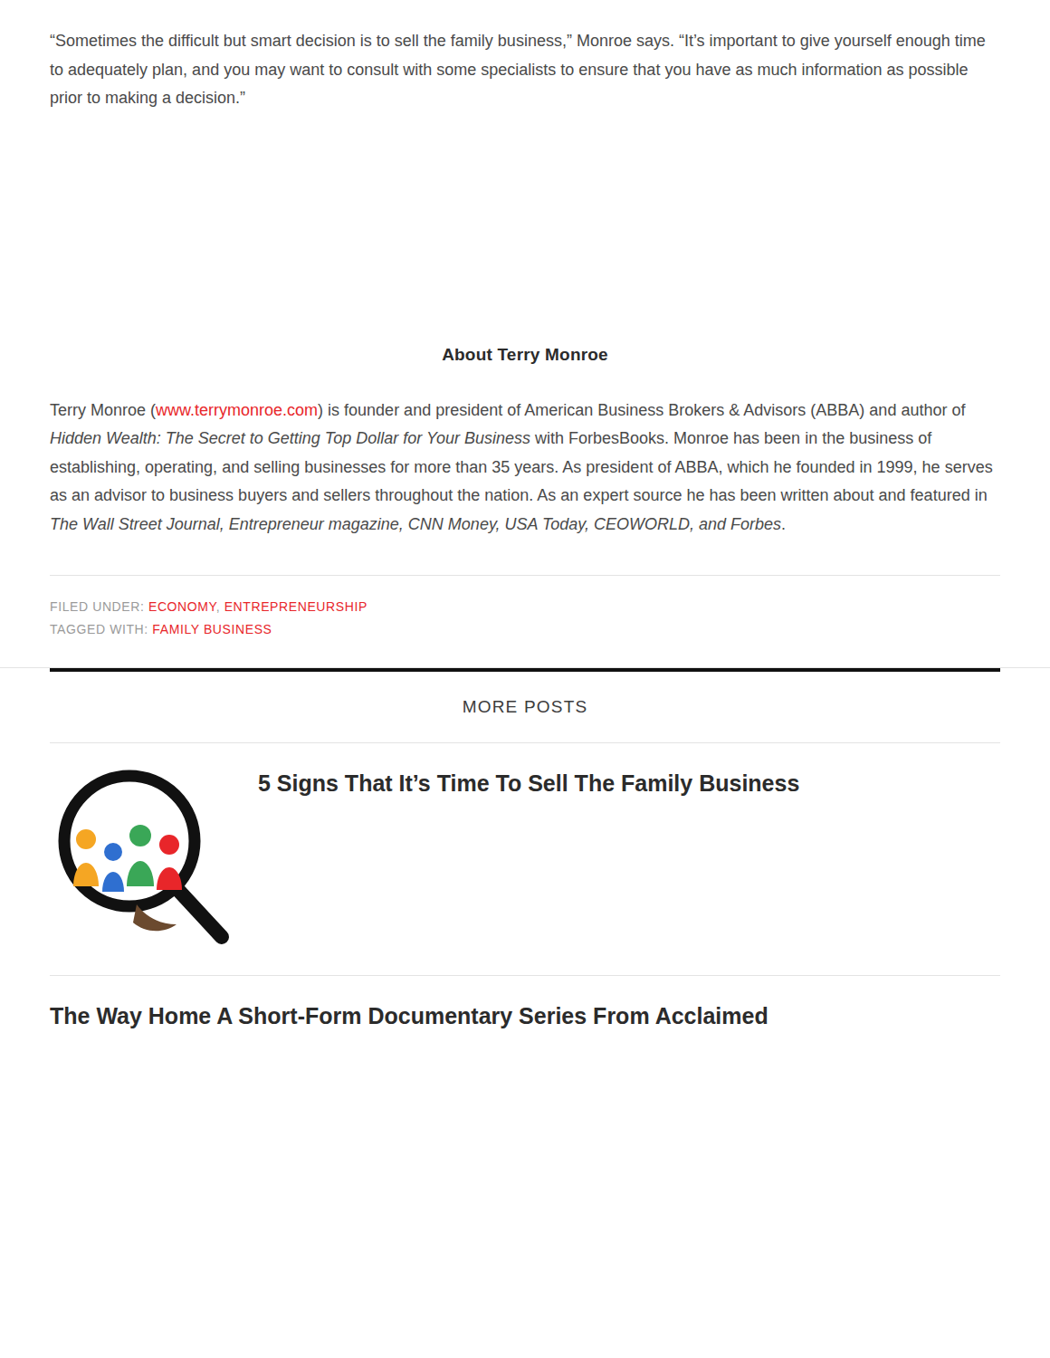“Sometimes the difficult but smart decision is to sell the family business,” Monroe says. “It’s important to give yourself enough time to adequately plan, and you may want to consult with some specialists to ensure that you have as much information as possible prior to making a decision.”
About Terry Monroe
Terry Monroe (www.terrymonroe.com) is founder and president of American Business Brokers & Advisors (ABBA) and author of Hidden Wealth: The Secret to Getting Top Dollar for Your Business with ForbesBooks. Monroe has been in the business of establishing, operating, and selling businesses for more than 35 years. As president of ABBA, which he founded in 1999, he serves as an advisor to business buyers and sellers throughout the nation. As an expert source he has been written about and featured in The Wall Street Journal, Entrepreneur magazine, CNN Money, USA Today, CEOWORLD, and Forbes.
Filed Under: Economy, Entrepreneurship Tagged With: Family Business
MORE POSTS
5 Signs That It’s Time To Sell The Family Business
The Way Home A Short-Form Documentary Series From Acclaimed